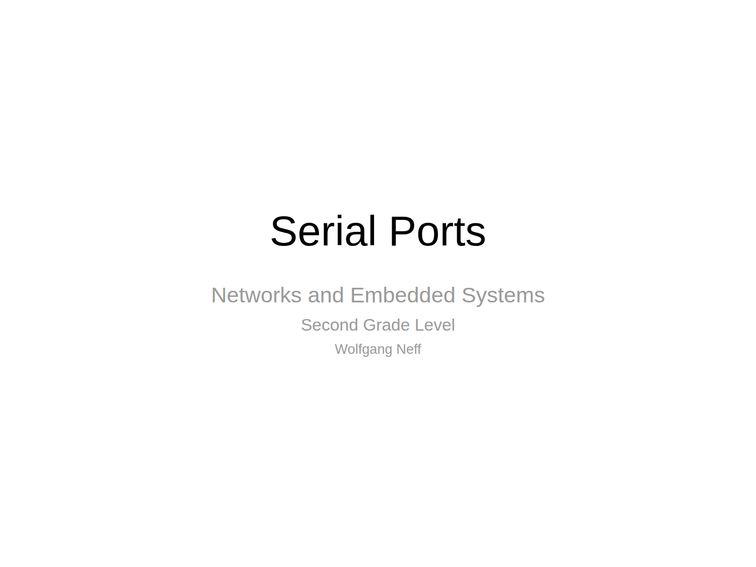Serial Ports
Networks and Embedded Systems Second Grade Level Wolfgang Neff